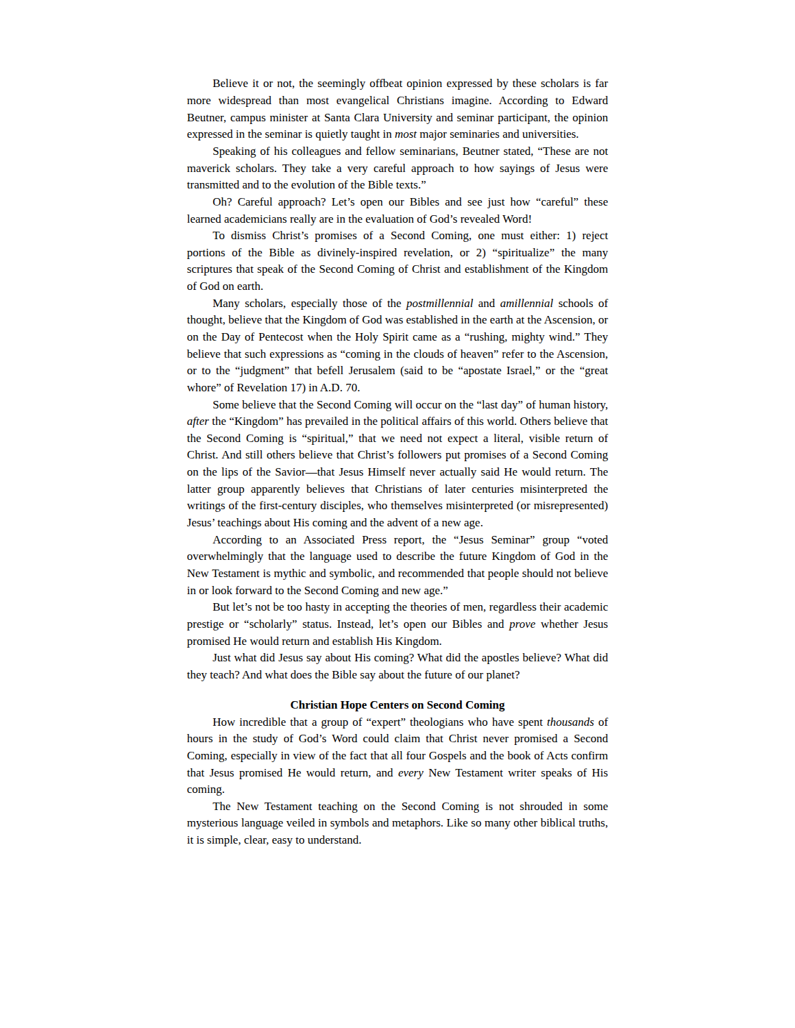Believe it or not, the seemingly offbeat opinion expressed by these scholars is far more widespread than most evangelical Christians imagine. According to Edward Beutner, campus minister at Santa Clara University and seminar participant, the opinion expressed in the seminar is quietly taught in most major seminaries and universities.
Speaking of his colleagues and fellow seminarians, Beutner stated, “These are not maverick scholars. They take a very careful approach to how sayings of Jesus were transmitted and to the evolution of the Bible texts.”
Oh? Careful approach? Let’s open our Bibles and see just how “careful” these learned academicians really are in the evaluation of God’s revealed Word!
To dismiss Christ’s promises of a Second Coming, one must either: 1) reject portions of the Bible as divinely-inspired revelation, or 2) “spiritualize” the many scriptures that speak of the Second Coming of Christ and establishment of the Kingdom of God on earth.
Many scholars, especially those of the postmillennial and amillennial schools of thought, believe that the Kingdom of God was established in the earth at the Ascension, or on the Day of Pentecost when the Holy Spirit came as a “rushing, mighty wind.” They believe that such expressions as “coming in the clouds of heaven” refer to the Ascension, or to the “judgment” that befell Jerusalem (said to be “apostate Israel,” or the “great whore” of Revelation 17) in A.D. 70.
Some believe that the Second Coming will occur on the “last day” of human history, after the “Kingdom” has prevailed in the political affairs of this world. Others believe that the Second Coming is “spiritual,” that we need not expect a literal, visible return of Christ. And still others believe that Christ’s followers put promises of a Second Coming on the lips of the Savior—that Jesus Himself never actually said He would return. The latter group apparently believes that Christians of later centuries misinterpreted the writings of the first-century disciples, who themselves misinterpreted (or misrepresented) Jesus’ teachings about His coming and the advent of a new age.
According to an Associated Press report, the “Jesus Seminar” group “voted overwhelmingly that the language used to describe the future Kingdom of God in the New Testament is mythic and symbolic, and recommended that people should not believe in or look forward to the Second Coming and new age.”
But let’s not be too hasty in accepting the theories of men, regardless their academic prestige or “scholarly” status. Instead, let’s open our Bibles and prove whether Jesus promised He would return and establish His Kingdom.
Just what did Jesus say about His coming? What did the apostles believe? What did they teach? And what does the Bible say about the future of our planet?
Christian Hope Centers on Second Coming
How incredible that a group of “expert” theologians who have spent thousands of hours in the study of God’s Word could claim that Christ never promised a Second Coming, especially in view of the fact that all four Gospels and the book of Acts confirm that Jesus promised He would return, and every New Testament writer speaks of His coming.
The New Testament teaching on the Second Coming is not shrouded in some mysterious language veiled in symbols and metaphors. Like so many other biblical truths, it is simple, clear, easy to understand.